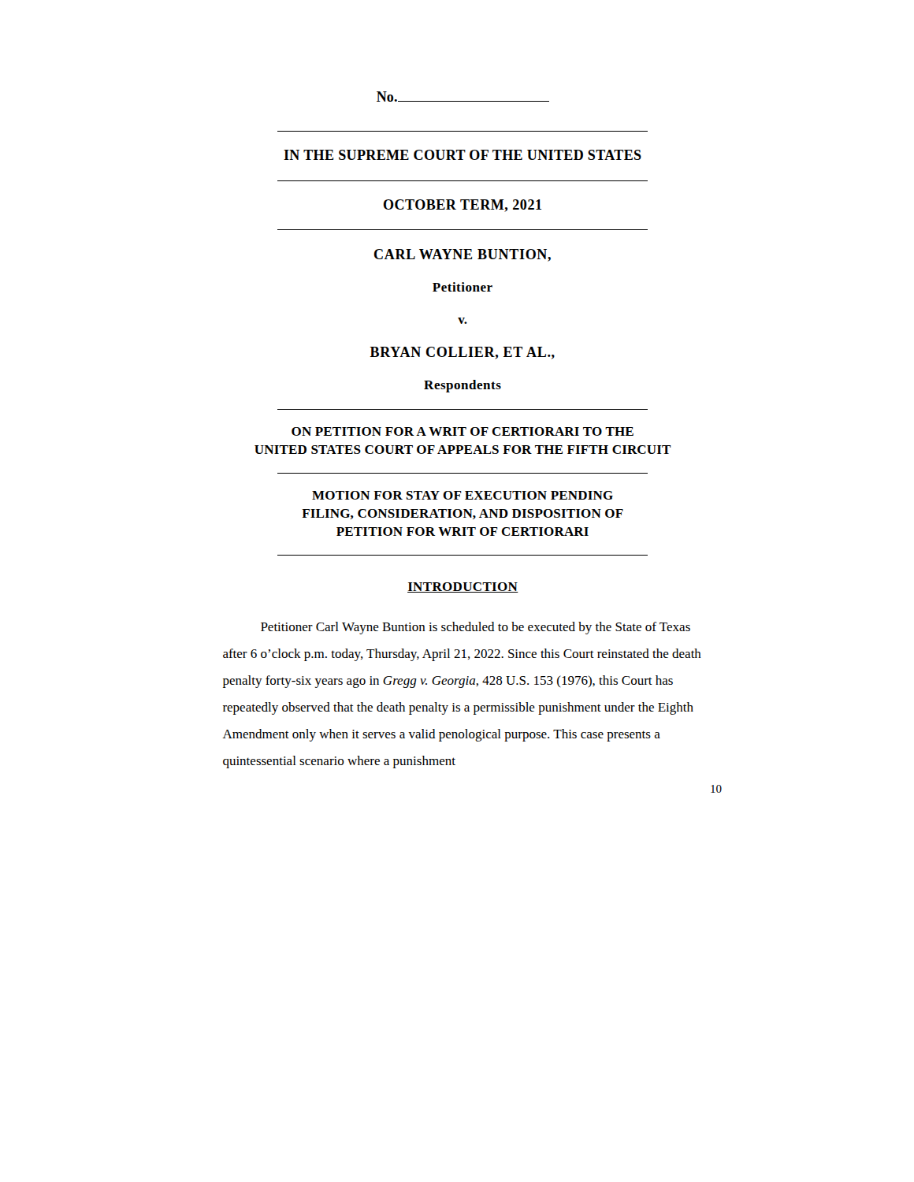No.
IN THE SUPREME COURT OF THE UNITED STATES
OCTOBER TERM, 2021
CARL WAYNE BUNTION,
Petitioner
v.
BRYAN COLLIER, ET AL.,
Respondents
ON PETITION FOR A WRIT OF CERTIORARI TO THE
UNITED STATES COURT OF APPEALS FOR THE FIFTH CIRCUIT
MOTION FOR STAY OF EXECUTION PENDING
FILING, CONSIDERATION, AND DISPOSITION OF
PETITION FOR WRIT OF CERTIORARI
INTRODUCTION
Petitioner Carl Wayne Buntion is scheduled to be executed by the State of Texas after 6 o’clock p.m. today, Thursday, April 21, 2022. Since this Court reinstated the death penalty forty-six years ago in Gregg v. Georgia, 428 U.S. 153 (1976), this Court has repeatedly observed that the death penalty is a permissible punishment under the Eighth Amendment only when it serves a valid penological purpose. This case presents a quintessential scenario where a punishment
10